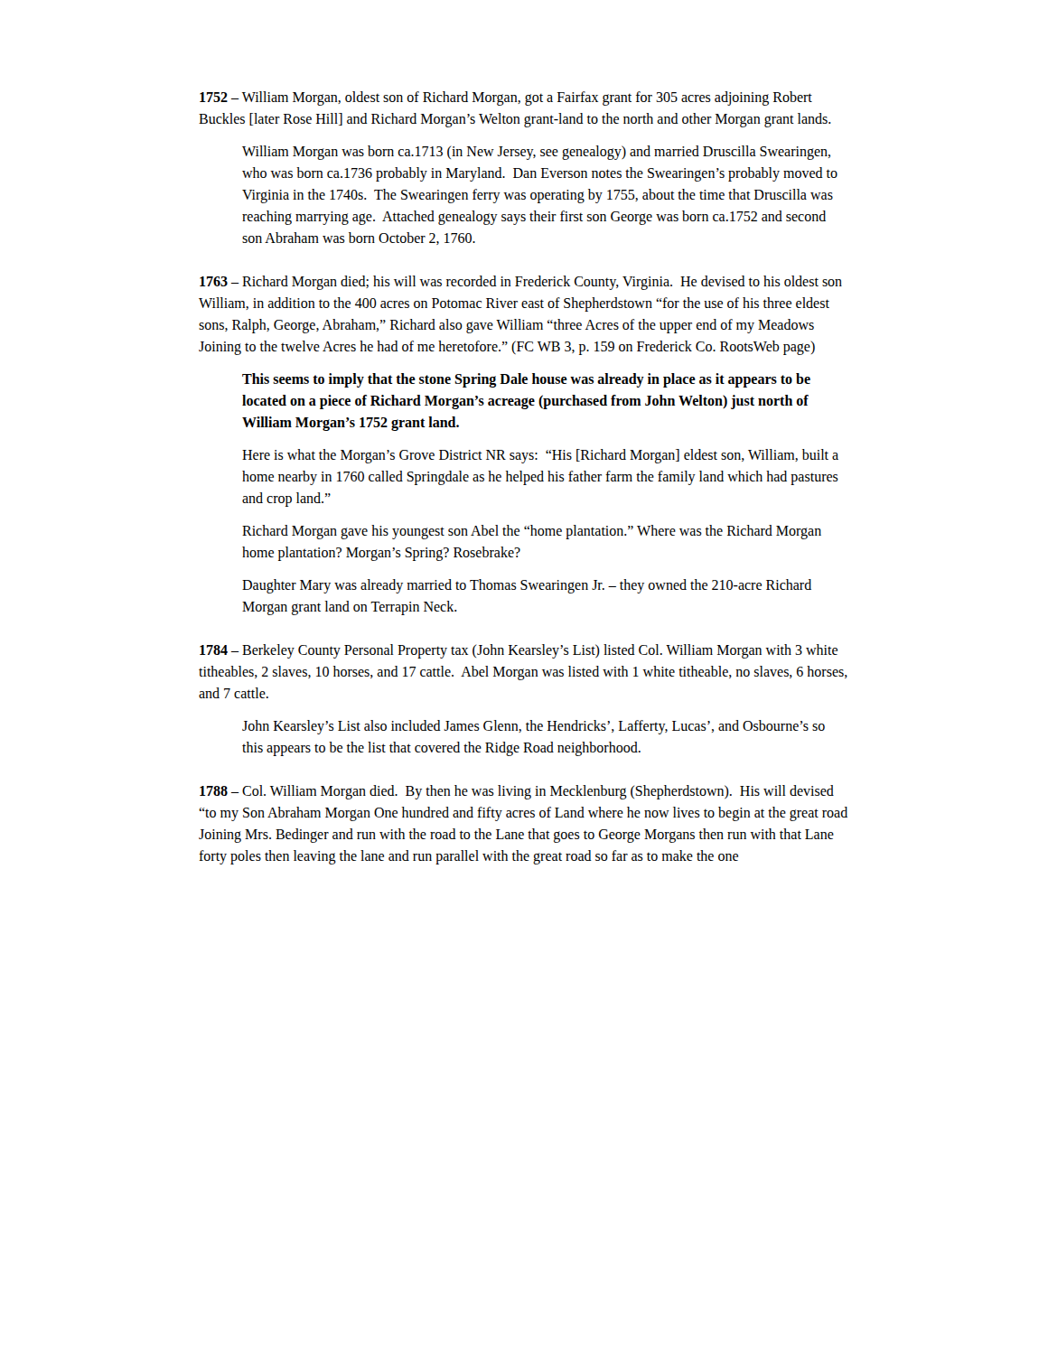1752 – William Morgan, oldest son of Richard Morgan, got a Fairfax grant for 305 acres adjoining Robert Buckles [later Rose Hill] and Richard Morgan’s Welton grant-land to the north and other Morgan grant lands.
William Morgan was born ca.1713 (in New Jersey, see genealogy) and married Druscilla Swearingen, who was born ca.1736 probably in Maryland. Dan Everson notes the Swearingen’s probably moved to Virginia in the 1740s. The Swearingen ferry was operating by 1755, about the time that Druscilla was reaching marrying age. Attached genealogy says their first son George was born ca.1752 and second son Abraham was born October 2, 1760.
1763 – Richard Morgan died; his will was recorded in Frederick County, Virginia. He devised to his oldest son William, in addition to the 400 acres on Potomac River east of Shepherdstown “for the use of his three eldest sons, Ralph, George, Abraham,” Richard also gave William “three Acres of the upper end of my Meadows Joining to the twelve Acres he had of me heretofore.” (FC WB 3, p. 159 on Frederick Co. RootsWeb page)
This seems to imply that the stone Spring Dale house was already in place as it appears to be located on a piece of Richard Morgan’s acreage (purchased from John Welton) just north of William Morgan’s 1752 grant land.
Here is what the Morgan’s Grove District NR says: “His [Richard Morgan] eldest son, William, built a home nearby in 1760 called Springdale as he helped his father farm the family land which had pastures and crop land.”
Richard Morgan gave his youngest son Abel the “home plantation.” Where was the Richard Morgan home plantation? Morgan’s Spring? Rosebrake?
Daughter Mary was already married to Thomas Swearingen Jr. – they owned the 210-acre Richard Morgan grant land on Terrapin Neck.
1784 – Berkeley County Personal Property tax (John Kearsley’s List) listed Col. William Morgan with 3 white titheables, 2 slaves, 10 horses, and 17 cattle. Abel Morgan was listed with 1 white titheable, no slaves, 6 horses, and 7 cattle.
John Kearsley’s List also included James Glenn, the Hendricks’, Lafferty, Lucas’, and Osbourne’s so this appears to be the list that covered the Ridge Road neighborhood.
1788 – Col. William Morgan died. By then he was living in Mecklenburg (Shepherdstown). His will devised “to my Son Abraham Morgan One hundred and fifty acres of Land where he now lives to begin at the great road Joining Mrs. Bedinger and run with the road to the Lane that goes to George Morgans then run with that Lane forty poles then leaving the lane and run parallel with the great road so far as to make the one